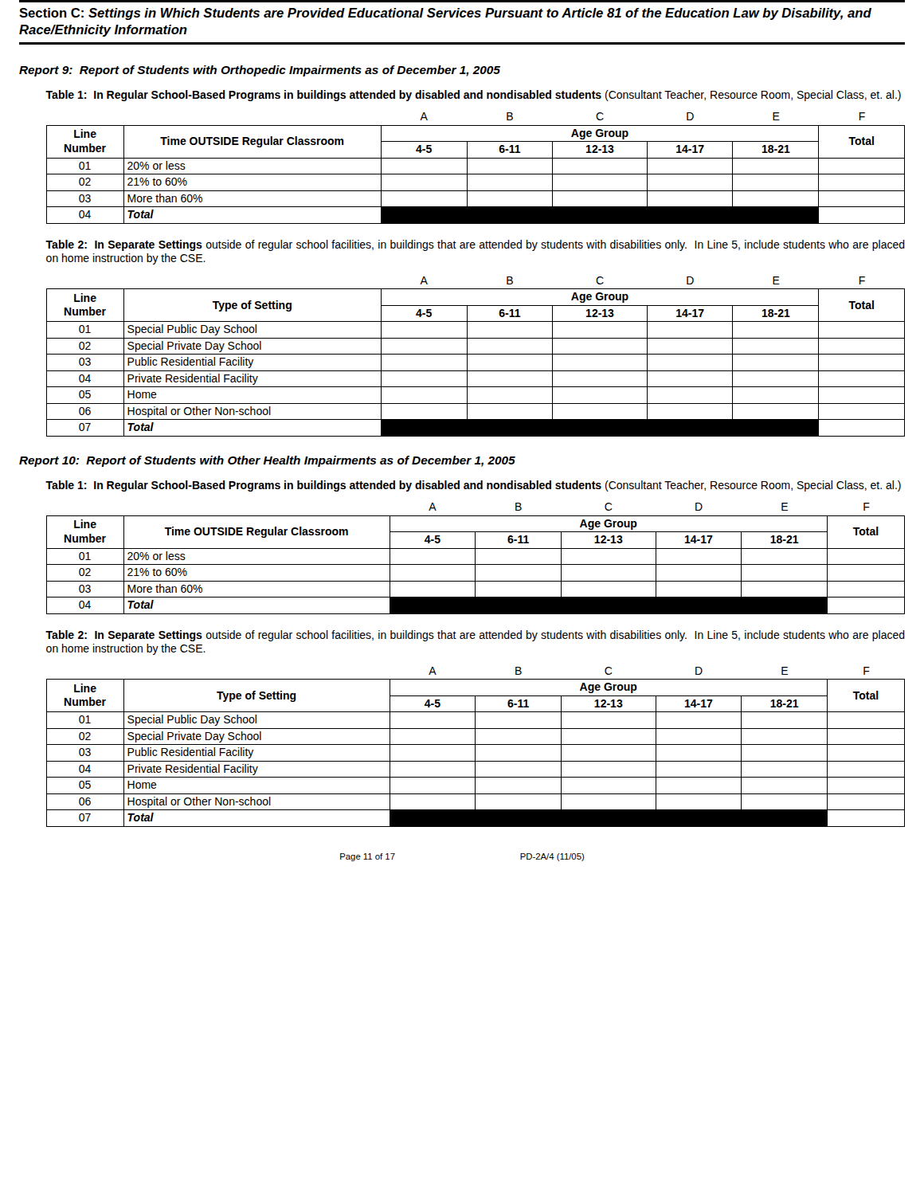Section C: Settings in Which Students are Provided Educational Services Pursuant to Article 81 of the Education Law by Disability, and Race/Ethnicity Information
Report 9: Report of Students with Orthopedic Impairments as of December 1, 2005
Table 1: In Regular School-Based Programs in buildings attended by disabled and nondisabled students (Consultant Teacher, Resource Room, Special Class, et. al.)
A B C D E F
| Line Number | Time OUTSIDE Regular Classroom | Age Group | Total |
| --- | --- | --- | --- |
| 4-5 | 6-11 | 12-13 | 14-17 | 18-21 |
| 01 | 20% or less | | | | | | |
| 02 | 21% to 60% | | | | | | |
| 03 | More than 60% | | | | | | |
| 04 | Total | | | | | | |
Table 2: In Separate Settings outside of regular school facilities, in buildings that are attended by students with disabilities only. In Line 5, include students who are placed on home instruction by the CSE.
A B C D E F
| Line Number | Type of Setting | Age Group | Total |
| --- | --- | --- | --- |
| 4-5 | 6-11 | 12-13 | 14-17 | 18-21 |
| 01 | Special Public Day School | | | | | | |
| 02 | Special Private Day School | | | | | | |
| 03 | Public Residential Facility | | | | | | |
| 04 | Private Residential Facility | | | | | | |
| 05 | Home | | | | | | |
| 06 | Hospital or Other Non-school | | | | | | |
| 07 | Total | | | | | | |
Report 10: Report of Students with Other Health Impairments as of December 1, 2005
Table 1: In Regular School-Based Programs in buildings attended by disabled and nondisabled students (Consultant Teacher, Resource Room, Special Class, et. al.)
A B C D E F
| Line Number | Time OUTSIDE Regular Classroom | Age Group | Total |
| --- | --- | --- | --- |
| 4-5 | 6-11 | 12-13 | 14-17 | 18-21 |
| 01 | 20% or less | | | | | | |
| 02 | 21% to 60% | | | | | | |
| 03 | More than 60% | | | | | | |
| 04 | Total | | | | | | |
Table 2: In Separate Settings outside of regular school facilities, in buildings that are attended by students with disabilities only. In Line 5, include students who are placed on home instruction by the CSE.
A B C D E F
| Line Number | Type of Setting | Age Group | Total |
| --- | --- | --- | --- |
| 4-5 | 6-11 | 12-13 | 14-17 | 18-21 |
| 01 | Special Public Day School | | | | | | |
| 02 | Special Private Day School | | | | | | |
| 03 | Public Residential Facility | | | | | | |
| 04 | Private Residential Facility | | | | | | |
| 05 | Home | | | | | | |
| 06 | Hospital or Other Non-school | | | | | | |
| 07 | Total | | | | | | |
Page 11 of 17 PD-2A/4 (11/05)